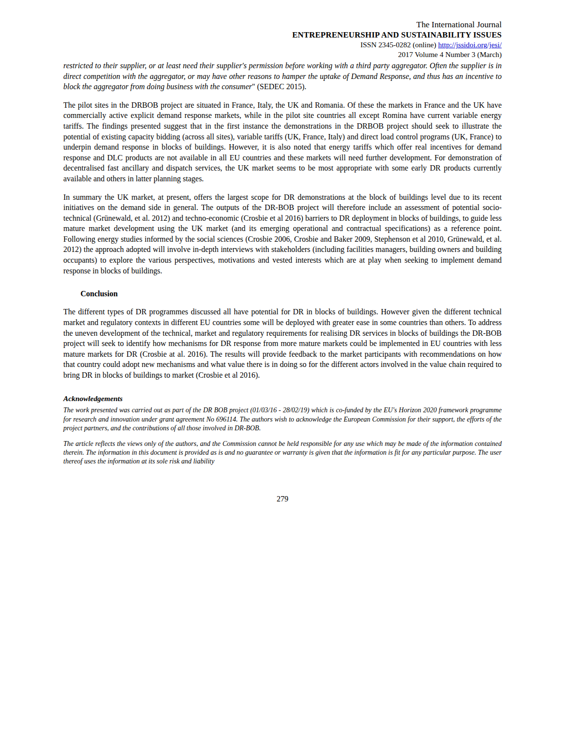The International Journal
ENTREPRENEURSHIP AND SUSTAINABILITY ISSUES
ISSN 2345-0282 (online) http://jssidoi.org/jesi/
2017 Volume 4 Number 3 (March)
restricted to their supplier, or at least need their supplier's permission before working with a third party aggregator. Often the supplier is in direct competition with the aggregator, or may have other reasons to hamper the uptake of Demand Response, and thus has an incentive to block the aggregator from doing business with the consumer" (SEDEC 2015).
The pilot sites in the DRBOB project are situated in France, Italy, the UK and Romania. Of these the markets in France and the UK have commercially active explicit demand response markets, while in the pilot site countries all except Romina have current variable energy tariffs. The findings presented suggest that in the first instance the demonstrations in the DRBOB project should seek to illustrate the potential of existing capacity bidding (across all sites), variable tariffs (UK, France, Italy) and direct load control programs (UK, France) to underpin demand response in blocks of buildings. However, it is also noted that energy tariffs which offer real incentives for demand response and DLC products are not available in all EU countries and these markets will need further development. For demonstration of decentralised fast ancillary and dispatch services, the UK market seems to be most appropriate with some early DR products currently available and others in latter planning stages.
In summary the UK market, at present, offers the largest scope for DR demonstrations at the block of buildings level due to its recent initiatives on the demand side in general. The outputs of the DR-BOB project will therefore include an assessment of potential socio-technical (Grünewald, et al. 2012) and techno-economic (Crosbie et al 2016) barriers to DR deployment in blocks of buildings, to guide less mature market development using the UK market (and its emerging operational and contractual specifications) as a reference point. Following energy studies informed by the social sciences (Crosbie 2006, Crosbie and Baker 2009, Stephenson et al 2010, Grünewald, et al. 2012) the approach adopted will involve in-depth interviews with stakeholders (including facilities managers, building owners and building occupants) to explore the various perspectives, motivations and vested interests which are at play when seeking to implement demand response in blocks of buildings.
Conclusion
The different types of DR programmes discussed all have potential for DR in blocks of buildings. However given the different technical market and regulatory contexts in different EU countries some will be deployed with greater ease in some countries than others. To address the uneven development of the technical, market and regulatory requirements for realising DR services in blocks of buildings the DR-BOB project will seek to identify how mechanisms for DR response from more mature markets could be implemented in EU countries with less mature markets for DR (Crosbie at al. 2016). The results will provide feedback to the market participants with recommendations on how that country could adopt new mechanisms and what value there is in doing so for the different actors involved in the value chain required to bring DR in blocks of buildings to market (Crosbie et al 2016).
Acknowledgements
The work presented was carried out as part of the DR BOB project (01/03/16 - 28/02/19) which is co-funded by the EU's Horizon 2020 framework programme for research and innovation under grant agreement No 696114. The authors wish to acknowledge the European Commission for their support, the efforts of the project partners, and the contributions of all those involved in DR-BOB.
The article reflects the views only of the authors, and the Commission cannot be held responsible for any use which may be made of the information contained therein. The information in this document is provided as is and no guarantee or warranty is given that the information is fit for any particular purpose. The user thereof uses the information at its sole risk and liability
279